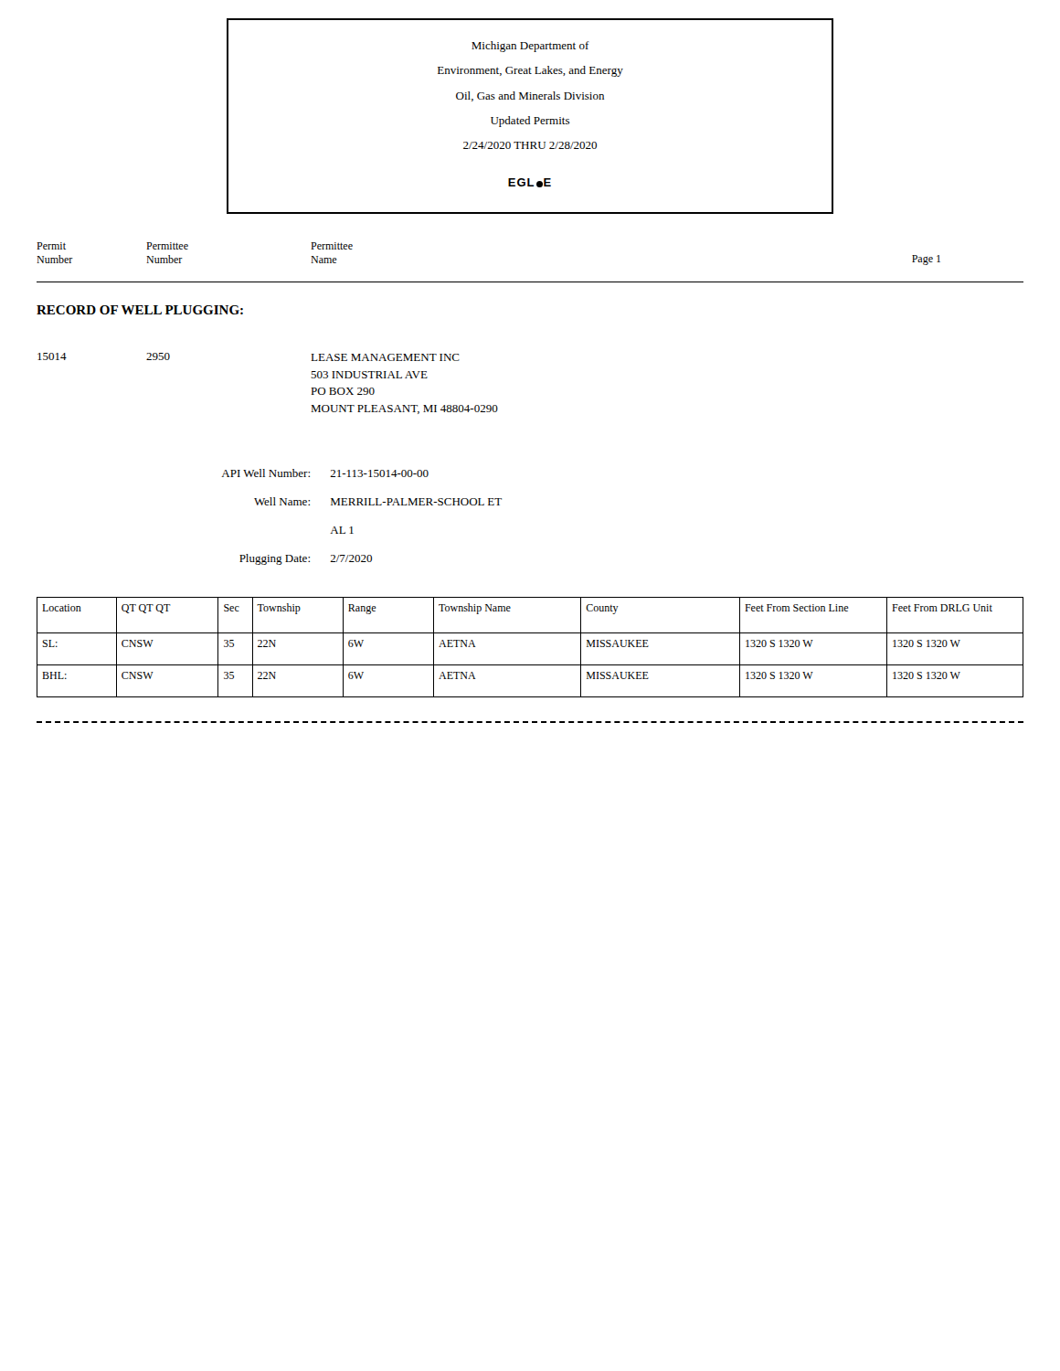Michigan Department of
Environment, Great Lakes, and Energy
Oil, Gas and Minerals Division
Updated Permits
2/24/2020 THRU 2/28/2020
EGL E
Permit
Number
Permittee
Number
Permittee
Name
Page 1
RECORD OF WELL PLUGGING:
15014
2950
LEASE MANAGEMENT INC
503 INDUSTRIAL AVE
PO BOX 290
MOUNT PLEASANT, MI 48804-0290
API Well Number: 21-113-15014-00-00
Well Name: MERRILL-PALMER-SCHOOL ET
AL 1
Plugging Date: 2/7/2020
| Location | QT QT QT | Sec | Township | Range | Township Name | County | Feet From Section Line | Feet From DRLG Unit |
| --- | --- | --- | --- | --- | --- | --- | --- | --- |
| SL: | CNSW | 35 | 22N | 6W | AETNA | MISSAUKEE | 1320 S 1320 W | 1320 S 1320 W |
| BHL: | CNSW | 35 | 22N | 6W | AETNA | MISSAUKEE | 1320 S 1320 W | 1320 S 1320 W |